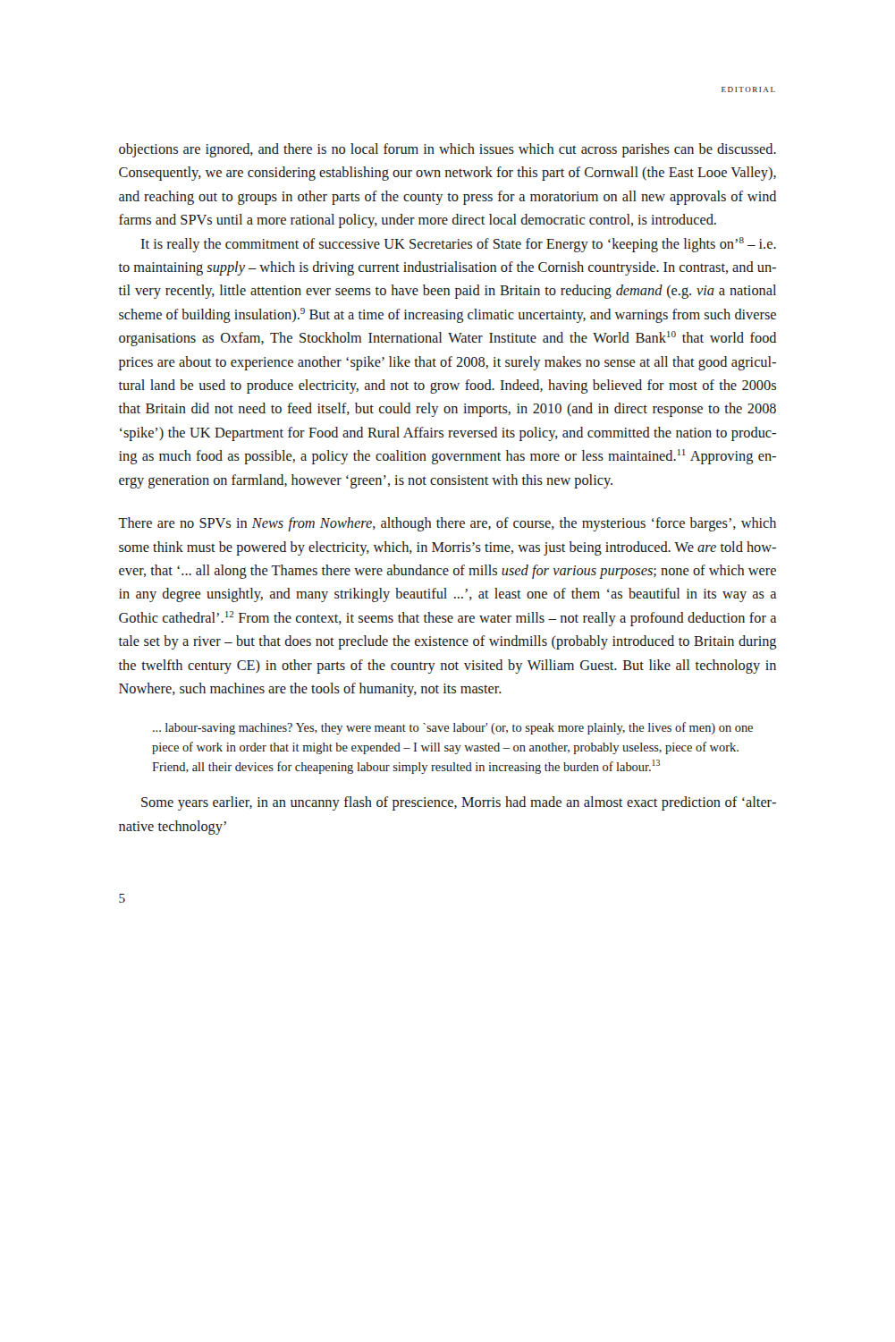editorial
objections are ignored, and there is no local forum in which issues which cut across parishes can be discussed. Consequently, we are considering establishing our own network for this part of Cornwall (the East Looe Valley), and reaching out to groups in other parts of the county to press for a moratorium on all new approvals of wind farms and SPVs until a more rational policy, under more direct local democratic control, is introduced.
It is really the commitment of successive UK Secretaries of State for Energy to ‘keeping the lights on’8 – i.e. to maintaining supply – which is driving current industrialisation of the Cornish countryside. In contrast, and until very recently, little attention ever seems to have been paid in Britain to reducing demand (e.g. via a national scheme of building insulation).9 But at a time of increasing climatic uncertainty, and warnings from such diverse organisations as Oxfam, The Stockholm International Water Institute and the World Bank10 that world food prices are about to experience another ‘spike’ like that of 2008, it surely makes no sense at all that good agricultural land be used to produce electricity, and not to grow food. Indeed, having believed for most of the 2000s that Britain did not need to feed itself, but could rely on imports, in 2010 (and in direct response to the 2008 ‘spike’) the UK Department for Food and Rural Affairs reversed its policy, and committed the nation to producing as much food as possible, a policy the coalition government has more or less maintained.11 Approving energy generation on farmland, however ‘green’, is not consistent with this new policy.
There are no SPVs in News from Nowhere, although there are, of course, the mysterious ‘force barges’, which some think must be powered by electricity, which, in Morris’s time, was just being introduced. We are told however, that ‘... all along the Thames there were abundance of mills used for various purposes; none of which were in any degree unsightly, and many strikingly beautiful ...’, at least one of them ‘as beautiful in its way as a Gothic cathedral’.12 From the context, it seems that these are water mills – not really a profound deduction for a tale set by a river – but that does not preclude the existence of windmills (probably introduced to Britain during the twelfth century CE) in other parts of the country not visited by William Guest. But like all technology in Nowhere, such machines are the tools of humanity, not its master.
... labour-saving machines? Yes, they were meant to `save labour' (or, to speak more plainly, the lives of men) on one piece of work in order that it might be expended – I will say wasted – on another, probably useless, piece of work. Friend, all their devices for cheapening labour simply resulted in increasing the burden of labour.13
Some years earlier, in an uncanny flash of prescience, Morris had made an almost exact prediction of ‘alternative technology’
5